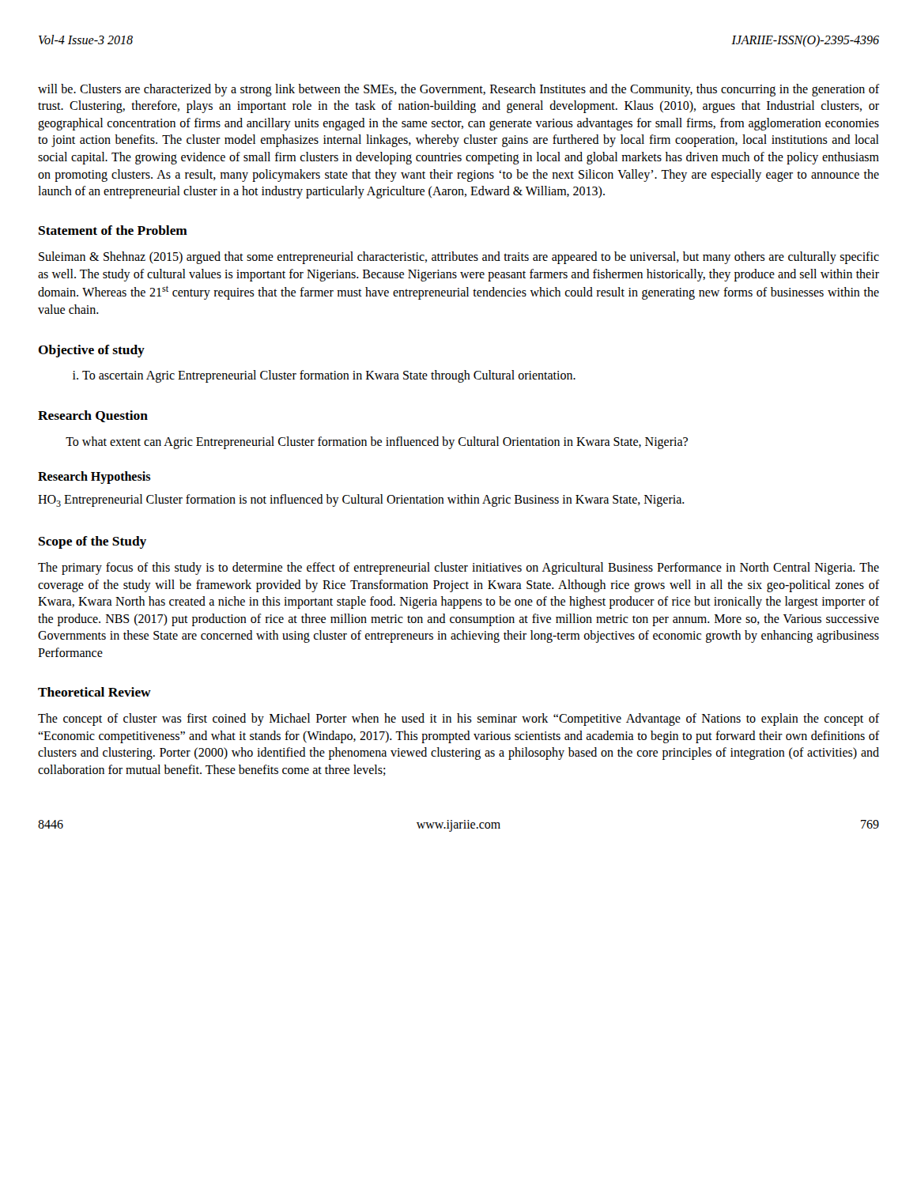Vol-4 Issue-3 2018
IJARIIE-ISSN(O)-2395-4396
will be. Clusters are characterized by a strong link between the SMEs, the Government, Research Institutes and the Community, thus concurring in the generation of trust. Clustering, therefore, plays an important role in the task of nation-building and general development. Klaus (2010), argues that Industrial clusters, or geographical concentration of firms and ancillary units engaged in the same sector, can generate various advantages for small firms, from agglomeration economies to joint action benefits. The cluster model emphasizes internal linkages, whereby cluster gains are furthered by local firm cooperation, local institutions and local social capital. The growing evidence of small firm clusters in developing countries competing in local and global markets has driven much of the policy enthusiasm on promoting clusters. As a result, many policymakers state that they want their regions ‘to be the next Silicon Valley’. They are especially eager to announce the launch of an entrepreneurial cluster in a hot industry particularly Agriculture (Aaron, Edward & William, 2013).
Statement of the Problem
Suleiman & Shehnaz (2015) argued that some entrepreneurial characteristic, attributes and traits are appeared to be universal, but many others are culturally specific as well. The study of cultural values is important for Nigerians. Because Nigerians were peasant farmers and fishermen historically, they produce and sell within their domain. Whereas the 21st century requires that the farmer must have entrepreneurial tendencies which could result in generating new forms of businesses within the value chain.
Objective of study
To ascertain Agric Entrepreneurial Cluster formation in Kwara State through Cultural orientation.
Research Question
To what extent can Agric Entrepreneurial Cluster formation be influenced by Cultural Orientation in Kwara State, Nigeria?
Research Hypothesis
HO3 Entrepreneurial Cluster formation is not influenced by Cultural Orientation within Agric Business in Kwara State, Nigeria.
Scope of the Study
The primary focus of this study is to determine the effect of entrepreneurial cluster initiatives on Agricultural Business Performance in North Central Nigeria. The coverage of the study will be framework provided by Rice Transformation Project in Kwara State. Although rice grows well in all the six geo-political zones of Kwara, Kwara North has created a niche in this important staple food. Nigeria happens to be one of the highest producer of rice but ironically the largest importer of the produce. NBS (2017) put production of rice at three million metric ton and consumption at five million metric ton per annum. More so, the Various successive Governments in these State are concerned with using cluster of entrepreneurs in achieving their long-term objectives of economic growth by enhancing agribusiness Performance
Theoretical Review
The concept of cluster was first coined by Michael Porter when he used it in his seminar work “Competitive Advantage of Nations to explain the concept of “Economic competitiveness” and what it stands for (Windapo, 2017). This prompted various scientists and academia to begin to put forward their own definitions of clusters and clustering. Porter (2000) who identified the phenomena viewed clustering as a philosophy based on the core principles of integration (of activities) and collaboration for mutual benefit. These benefits come at three levels;
8446
www.ijariie.com
769